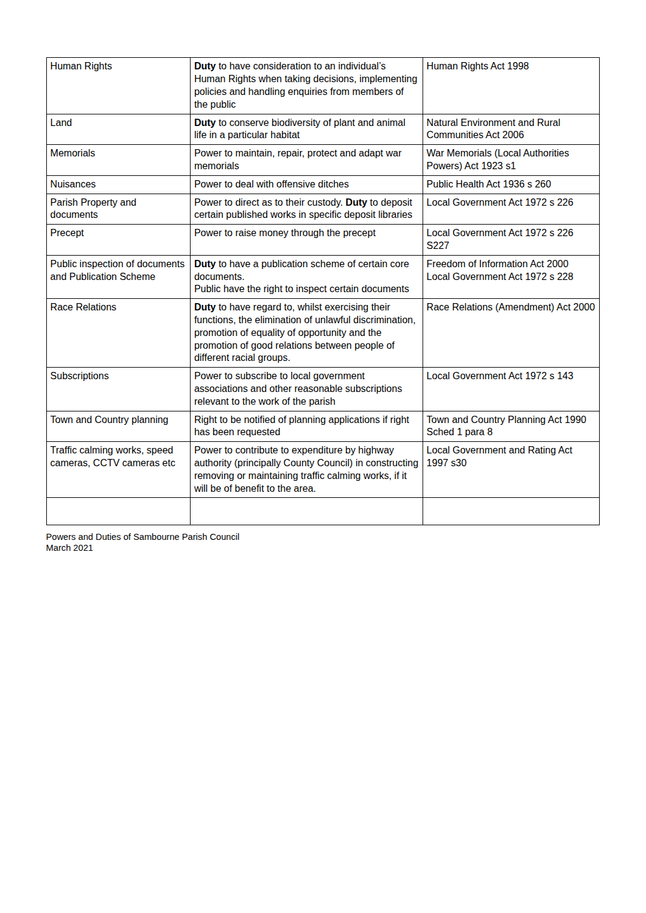| Human Rights | Duty to have consideration to an individual’s Human Rights when taking decisions, implementing policies and handling enquiries from members of the public | Human Rights Act 1998 |
| Land | Duty to conserve biodiversity of plant and animal life in a particular habitat | Natural Environment and Rural Communities Act 2006 |
| Memorials | Power to maintain, repair, protect and adapt war memorials | War Memorials (Local Authorities Powers) Act 1923 s1 |
| Nuisances | Power to deal with offensive ditches | Public Health Act 1936 s 260 |
| Parish Property and documents | Power to direct as to their custody. Duty to deposit certain published works in specific deposit libraries | Local Government Act 1972 s 226 |
| Precept | Power to raise money through the precept | Local Government Act 1972 s 226 S227 |
| Public inspection of documents and Publication Scheme | Duty to have a publication scheme of certain core documents. Public have the right to inspect certain documents | Freedom of Information Act 2000 Local Government Act 1972 s 228 |
| Race Relations | Duty to have regard to, whilst exercising their functions, the elimination of unlawful discrimination, promotion of equality of opportunity and the promotion of good relations between people of different racial groups. | Race Relations (Amendment) Act 2000 |
| Subscriptions | Power to subscribe to local government associations and other reasonable subscriptions relevant to the work of the parish | Local Government Act 1972 s 143 |
| Town and Country planning | Right to be notified of planning applications if right has been requested | Town and Country Planning Act 1990 Sched 1 para 8 |
| Traffic calming works, speed cameras, CCTV cameras etc | Power to contribute to expenditure by highway authority (principally County Council) in constructing removing or maintaining traffic calming works, if it will be of benefit to the area. | Local Government and Rating Act 1997 s30 |
Powers and Duties of Sambourne Parish Council
March 2021